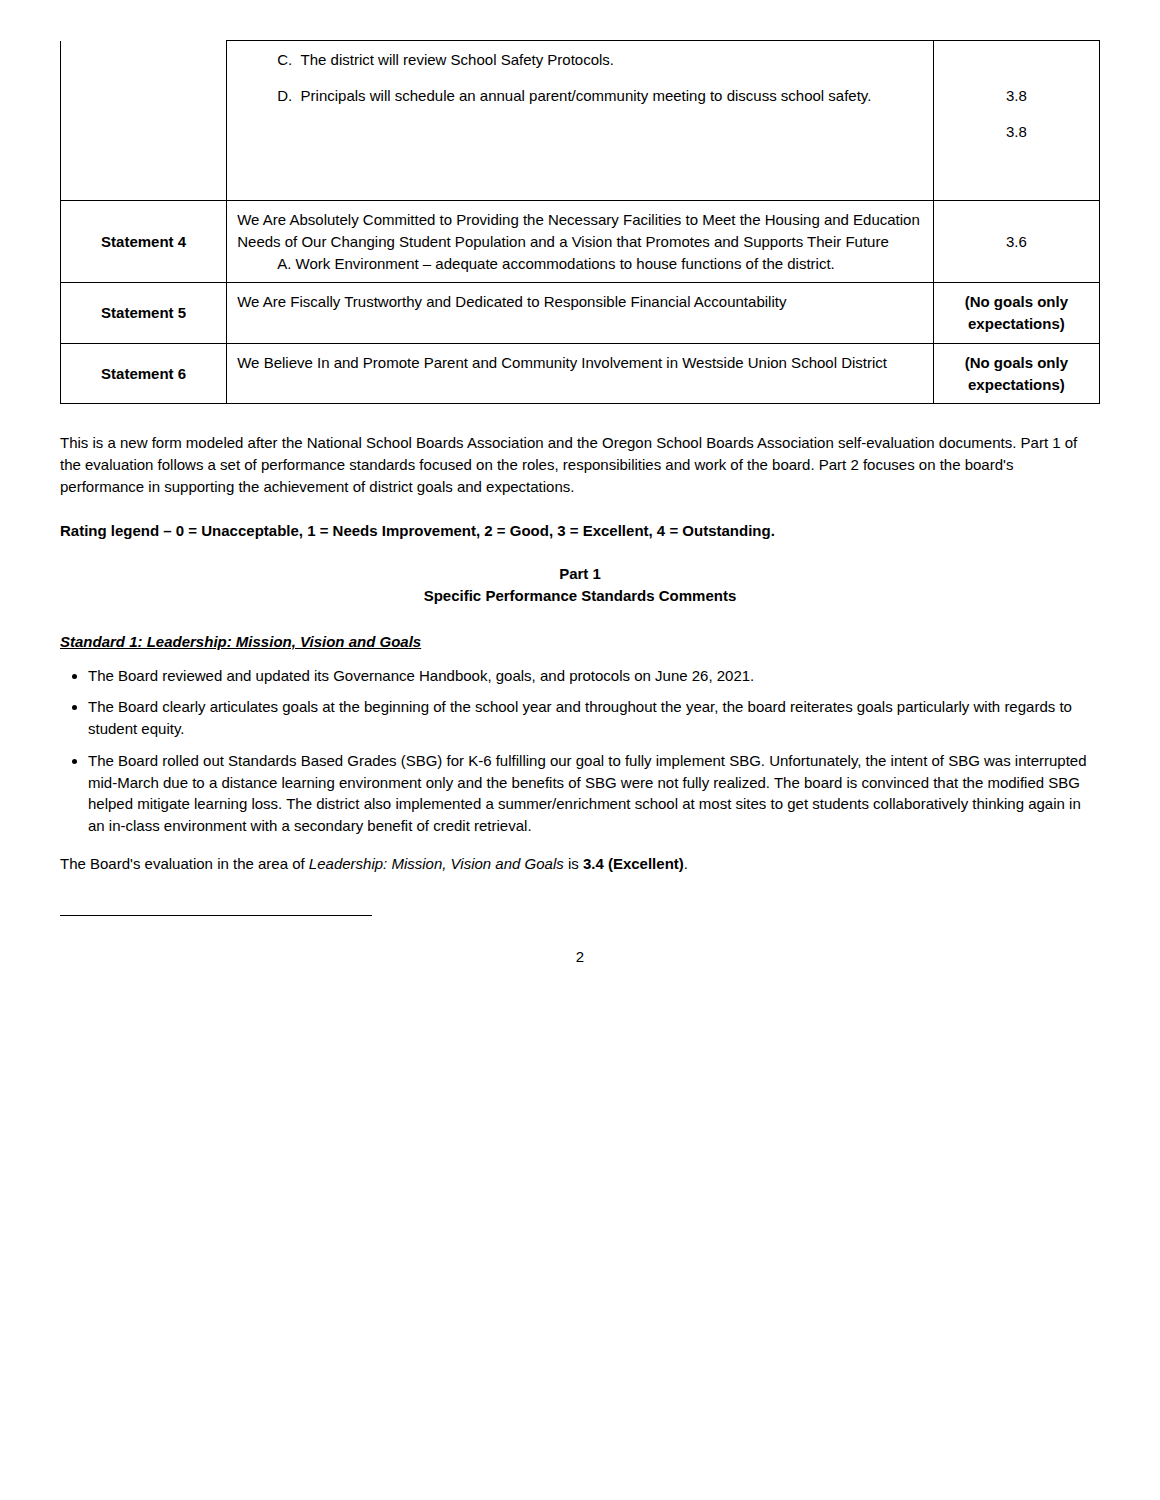| | C. The district will review School Safety Protocols. D. Principals will schedule an annual parent/community meeting to discuss school safety. | 3.8 3.8 |
| Statement 4 | We Are Absolutely Committed to Providing the Necessary Facilities to Meet the Housing and Education Needs of Our Changing Student Population and a Vision that Promotes and Supports Their Future A. Work Environment – adequate accommodations to house functions of the district. | 3.6 |
| Statement 5 | We Are Fiscally Trustworthy and Dedicated to Responsible Financial Accountability | (No goals only expectations) |
| Statement 6 | We Believe In and Promote Parent and Community Involvement in Westside Union School District | (No goals only expectations) |
This is a new form modeled after the National School Boards Association and the Oregon School Boards Association self-evaluation documents. Part 1 of the evaluation follows a set of performance standards focused on the roles, responsibilities and work of the board. Part 2 focuses on the board's performance in supporting the achievement of district goals and expectations.
Rating legend – 0 = Unacceptable, 1 = Needs Improvement, 2 = Good, 3 = Excellent, 4 = Outstanding.
Part 1
Specific Performance Standards Comments
Standard 1: Leadership: Mission, Vision and Goals
The Board reviewed and updated its Governance Handbook, goals, and protocols on June 26, 2021.
The Board clearly articulates goals at the beginning of the school year and throughout the year, the board reiterates goals particularly with regards to student equity.
The Board rolled out Standards Based Grades (SBG) for K-6 fulfilling our goal to fully implement SBG. Unfortunately, the intent of SBG was interrupted mid-March due to a distance learning environment only and the benefits of SBG were not fully realized. The board is convinced that the modified SBG helped mitigate learning loss. The district also implemented a summer/enrichment school at most sites to get students collaboratively thinking again in an in-class environment with a secondary benefit of credit retrieval.
The Board's evaluation in the area of Leadership: Mission, Vision and Goals is 3.4 (Excellent).
2